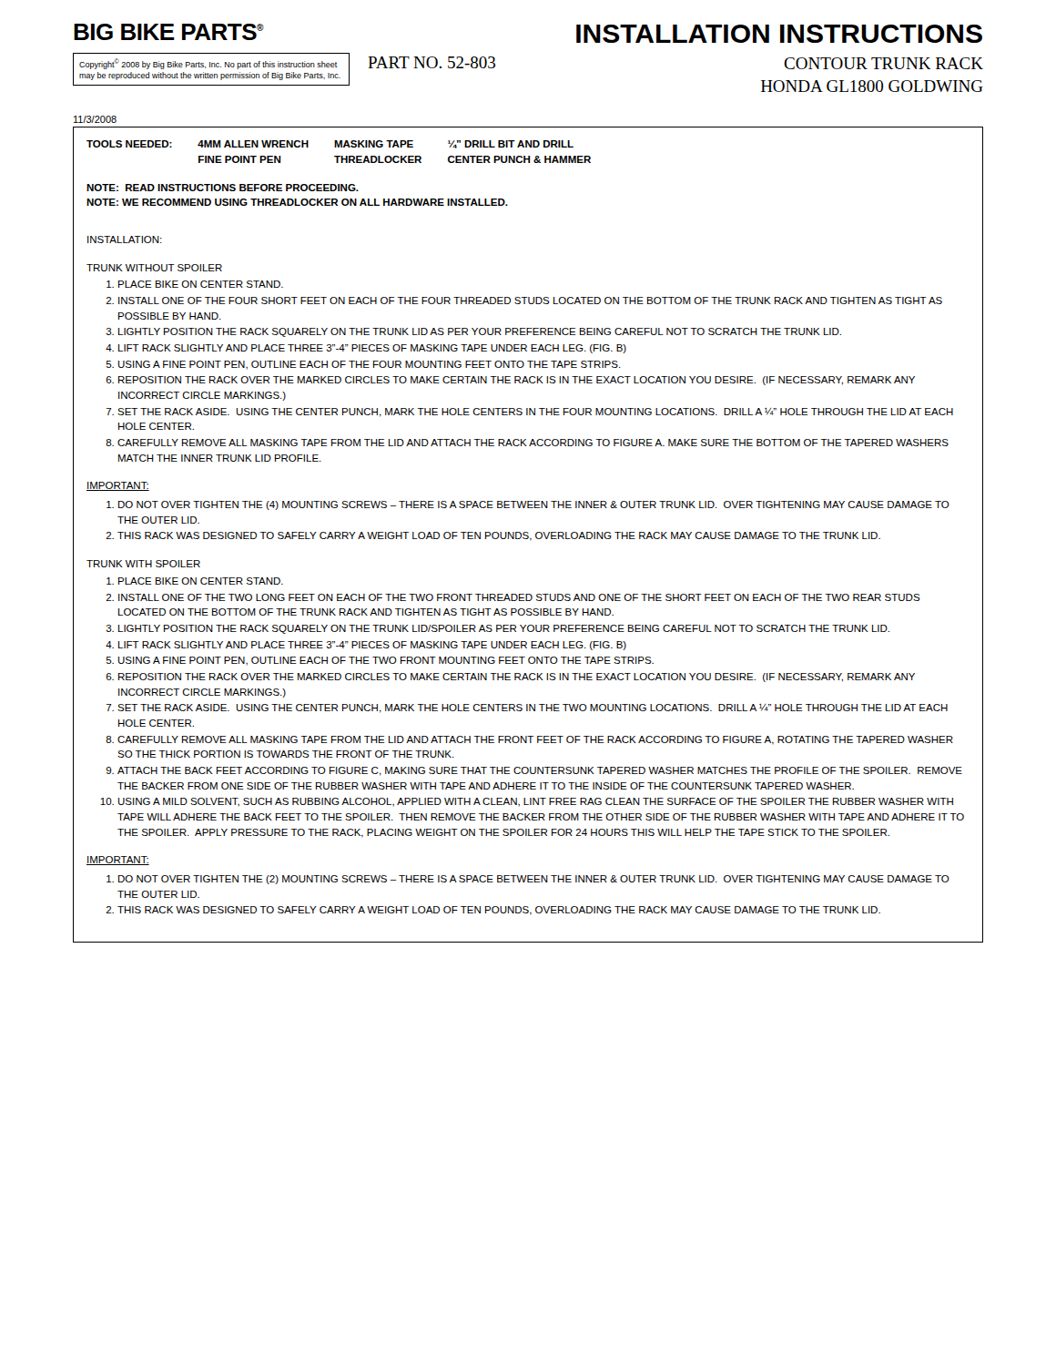BIG BIKE PARTS®
INSTALLATION INSTRUCTIONS
Copyright© 2008 by Big Bike Parts, Inc. No part of this instruction sheet may be reproduced without the written permission of Big Bike Parts, Inc.
PART NO. 52-803
CONTOUR TRUNK RACK
HONDA GL1800 GOLDWING
11/3/2008
| TOOLS NEEDED: | 4MM ALLEN WRENCH | MASKING TAPE | ¼” DRILL BIT AND DRILL |
| | FINE POINT PEN | THREADLOCKER | CENTER PUNCH & HAMMER |
NOTE: READ INSTRUCTIONS BEFORE PROCEEDING.
NOTE: WE RECOMMEND USING THREADLOCKER ON ALL HARDWARE INSTALLED.
INSTALLATION:
TRUNK WITHOUT SPOILER
PLACE BIKE ON CENTER STAND.
INSTALL ONE OF THE FOUR SHORT FEET ON EACH OF THE FOUR THREADED STUDS LOCATED ON THE BOTTOM OF THE TRUNK RACK AND TIGHTEN AS TIGHT AS POSSIBLE BY HAND.
LIGHTLY POSITION THE RACK SQUARELY ON THE TRUNK LID AS PER YOUR PREFERENCE BEING CAREFUL NOT TO SCRATCH THE TRUNK LID.
LIFT RACK SLIGHTLY AND PLACE THREE 3”-4” PIECES OF MASKING TAPE UNDER EACH LEG. (FIG. B)
USING A FINE POINT PEN, OUTLINE EACH OF THE FOUR MOUNTING FEET ONTO THE TAPE STRIPS.
REPOSITION THE RACK OVER THE MARKED CIRCLES TO MAKE CERTAIN THE RACK IS IN THE EXACT LOCATION YOU DESIRE. (IF NECESSARY, REMARK ANY INCORRECT CIRCLE MARKINGS.)
SET THE RACK ASIDE. USING THE CENTER PUNCH, MARK THE HOLE CENTERS IN THE FOUR MOUNTING LOCATIONS. DRILL A ¼” HOLE THROUGH THE LID AT EACH HOLE CENTER.
CAREFULLY REMOVE ALL MASKING TAPE FROM THE LID AND ATTACH THE RACK ACCORDING TO FIGURE A. MAKE SURE THE BOTTOM OF THE TAPERED WASHERS MATCH THE INNER TRUNK LID PROFILE.
IMPORTANT:
DO NOT OVER TIGHTEN THE (4) MOUNTING SCREWS – THERE IS A SPACE BETWEEN THE INNER & OUTER TRUNK LID. OVER TIGHTENING MAY CAUSE DAMAGE TO THE OUTER LID.
THIS RACK WAS DESIGNED TO SAFELY CARRY A WEIGHT LOAD OF TEN POUNDS, OVERLOADING THE RACK MAY CAUSE DAMAGE TO THE TRUNK LID.
TRUNK WITH SPOILER
PLACE BIKE ON CENTER STAND.
INSTALL ONE OF THE TWO LONG FEET ON EACH OF THE TWO FRONT THREADED STUDS AND ONE OF THE SHORT FEET ON EACH OF THE TWO REAR STUDS LOCATED ON THE BOTTOM OF THE TRUNK RACK AND TIGHTEN AS TIGHT AS POSSIBLE BY HAND.
LIGHTLY POSITION THE RACK SQUARELY ON THE TRUNK LID/SPOILER AS PER YOUR PREFERENCE BEING CAREFUL NOT TO SCRATCH THE TRUNK LID.
LIFT RACK SLIGHTLY AND PLACE THREE 3”-4” PIECES OF MASKING TAPE UNDER EACH LEG. (FIG. B)
USING A FINE POINT PEN, OUTLINE EACH OF THE TWO FRONT MOUNTING FEET ONTO THE TAPE STRIPS.
REPOSITION THE RACK OVER THE MARKED CIRCLES TO MAKE CERTAIN THE RACK IS IN THE EXACT LOCATION YOU DESIRE. (IF NECESSARY, REMARK ANY INCORRECT CIRCLE MARKINGS.)
SET THE RACK ASIDE. USING THE CENTER PUNCH, MARK THE HOLE CENTERS IN THE TWO MOUNTING LOCATIONS. DRILL A ¼” HOLE THROUGH THE LID AT EACH HOLE CENTER.
CAREFULLY REMOVE ALL MASKING TAPE FROM THE LID AND ATTACH THE FRONT FEET OF THE RACK ACCORDING TO FIGURE A, ROTATING THE TAPERED WASHER SO THE THICK PORTION IS TOWARDS THE FRONT OF THE TRUNK.
ATTACH THE BACK FEET ACCORDING TO FIGURE C, MAKING SURE THAT THE COUNTERSUNK TAPERED WASHER MATCHES THE PROFILE OF THE SPOILER. REMOVE THE BACKER FROM ONE SIDE OF THE RUBBER WASHER WITH TAPE AND ADHERE IT TO THE INSIDE OF THE COUNTERSUNK TAPERED WASHER.
USING A MILD SOLVENT, SUCH AS RUBBING ALCOHOL, APPLIED WITH A CLEAN, LINT FREE RAG CLEAN THE SURFACE OF THE SPOILER THE RUBBER WASHER WITH TAPE WILL ADHERE THE BACK FEET TO THE SPOILER. THEN REMOVE THE BACKER FROM THE OTHER SIDE OF THE RUBBER WASHER WITH TAPE AND ADHERE IT TO THE SPOILER. APPLY PRESSURE TO THE RACK, PLACING WEIGHT ON THE SPOILER FOR 24 HOURS THIS WILL HELP THE TAPE STICK TO THE SPOILER.
IMPORTANT:
DO NOT OVER TIGHTEN THE (2) MOUNTING SCREWS – THERE IS A SPACE BETWEEN THE INNER & OUTER TRUNK LID. OVER TIGHTENING MAY CAUSE DAMAGE TO THE OUTER LID.
THIS RACK WAS DESIGNED TO SAFELY CARRY A WEIGHT LOAD OF TEN POUNDS, OVERLOADING THE RACK MAY CAUSE DAMAGE TO THE TRUNK LID.